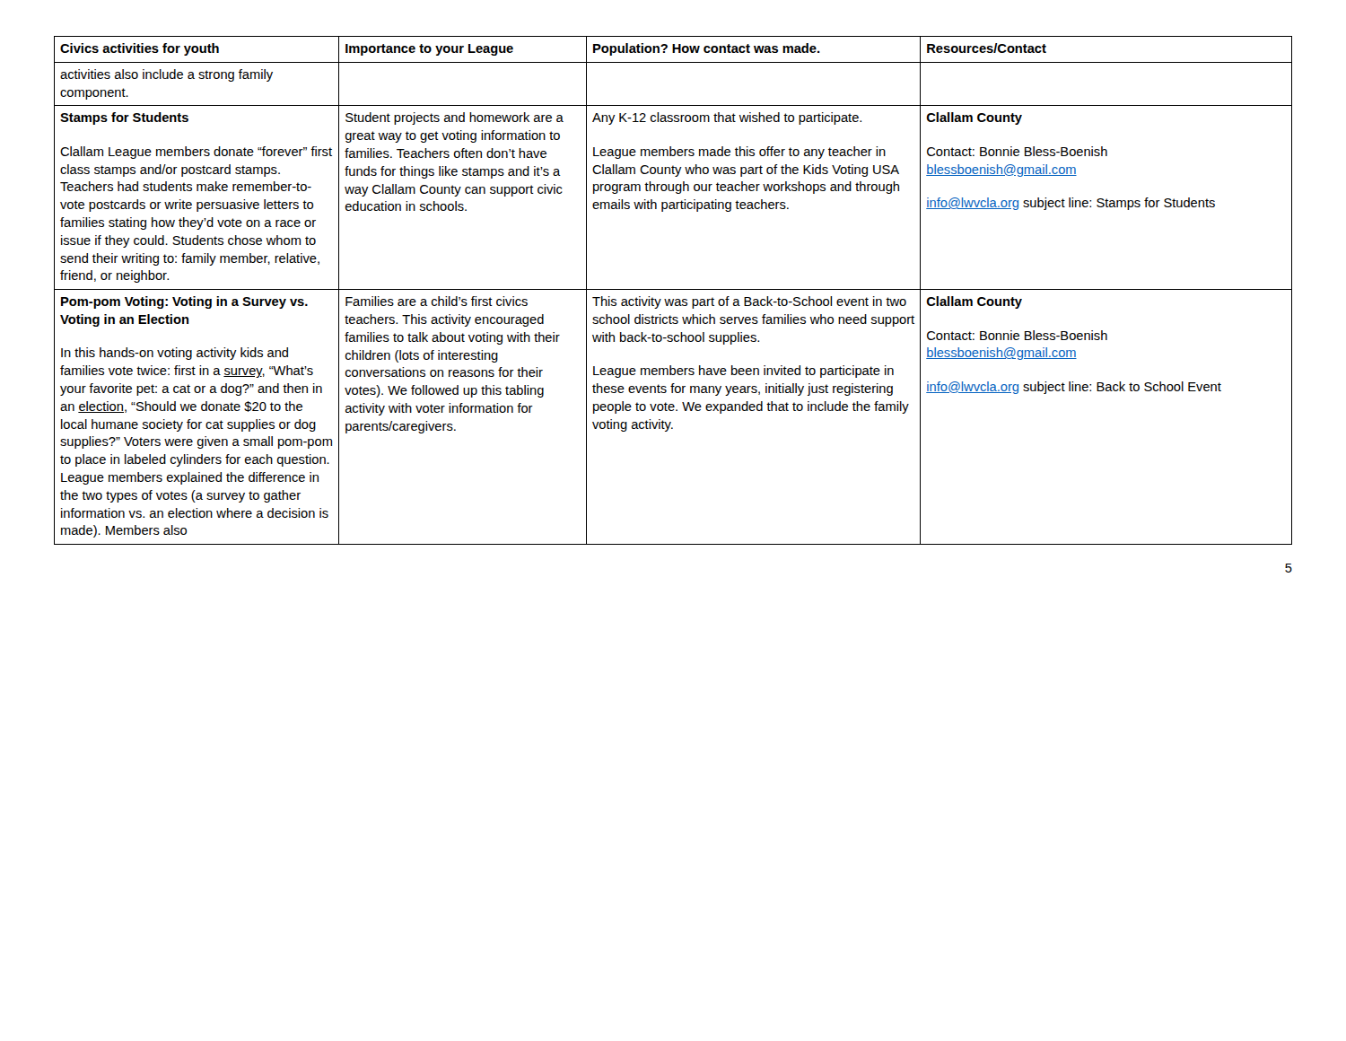| Civics activities for youth | Importance to your League | Population? How contact was made. | Resources/Contact |
| --- | --- | --- | --- |
| activities also include a strong family component. | | | |
| Stamps for Students Clallam League members donate “forever” first class stamps and/or postcard stamps. Teachers had students make remember-to-vote postcards or write persuasive letters to families stating how they’d vote on a race or issue if they could. Students chose whom to send their writing to: family member, relative, friend, or neighbor. | Student projects and homework are a great way to get voting information to families. Teachers often don’t have funds for things like stamps and it’s a way Clallam County can support civic education in schools. | Any K-12 classroom that wished to participate. League members made this offer to any teacher in Clallam County who was part of the Kids Voting USA program through our teacher workshops and through emails with participating teachers. | Clallam County Contact: Bonnie Bless-Boenish blessboenish@gmail.com info@lwvcla.org subject line: Stamps for Students |
| Pom-pom Voting: Voting in a Survey vs. Voting in an Election In this hands-on voting activity kids and families vote twice: first in a survey , “What’s your favorite pet: a cat or a dog?” and then in an election, “Should we donate $20 to the local humane society for cat supplies or dog supplies?” Voters were given a small pom-pom to place in labeled cylinders for each question. League members explained the difference in the two types of votes (a survey to gather information vs. an election where a decision is made). Members also | Families are a child’s first civics teachers. This activity encouraged families to talk about voting with their children (lots of interesting conversations on reasons for their votes). We followed up this tabling activity with voter information for parents/caregivers. | This activity was part of a Back-to-School event in two school districts which serves families who need support with back-to-school supplies. League members have been invited to participate in these events for many years, initially just registering people to vote. We expanded that to include the family voting activity. | Clallam County Contact: Bonnie Bless-Boenish blessboenish@gmail.com info@lwvcla.org subject line: Back to School Event |
5